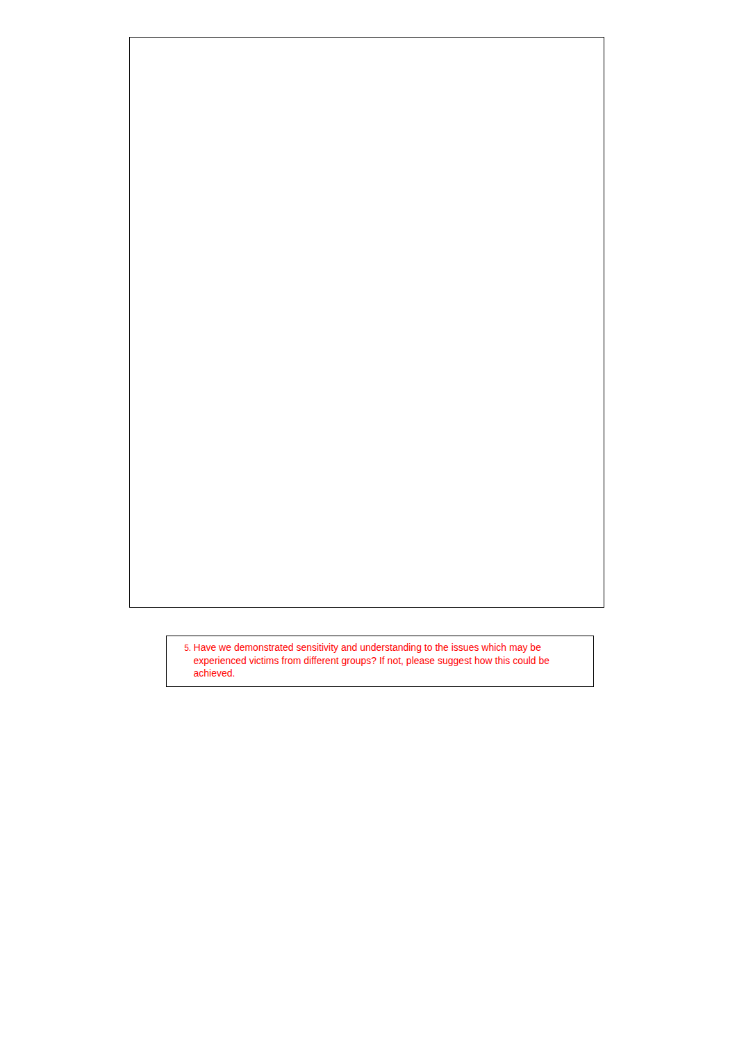Have we demonstrated sensitivity and understanding to the issues which may be experienced victims from different groups? If not, please suggest how this could be achieved.